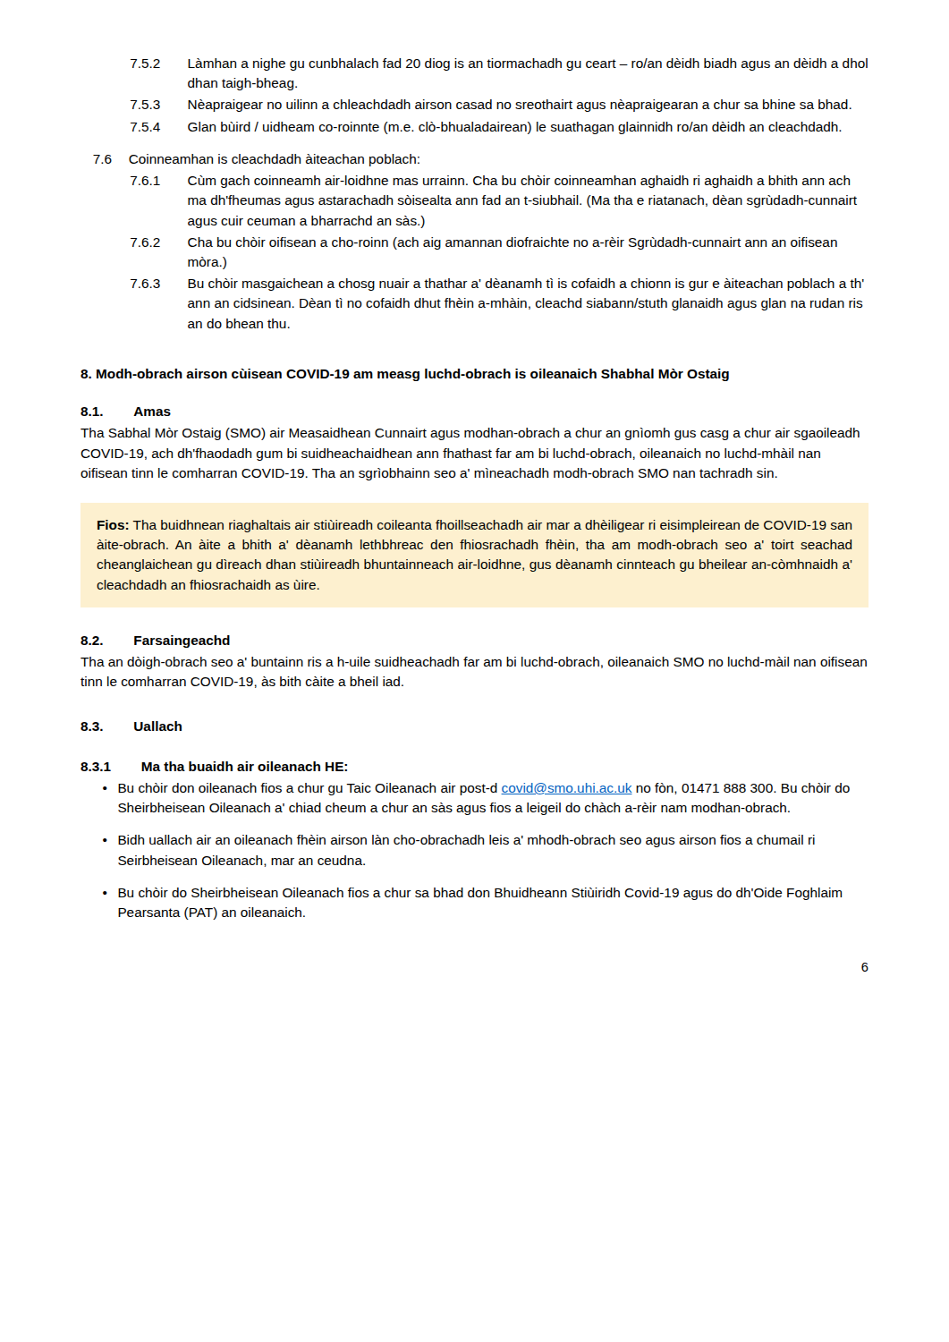7.5.2 Làmhan a nighe gu cunbhalach fad 20 diog is an tiormachadh gu ceart – ro/an dèidh biadh agus an dèidh a dhol dhan taigh-bheag.
7.5.3 Nèapraigear no uilinn a chleachdadh airson casad no sreothairt agus nèapraigearan a chur sa bhine sa bhad.
7.5.4 Glan bùird / uidheam co-roinnte (m.e. clò-bhualadairean) le suathagan glainnidh ro/an dèidh an cleachdadh.
7.6 Coinneamhan is cleachdadh àiteachan poblach:
7.6.1 Cùm gach coinneamh air-loidhne mas urrainn. Cha bu chòir coinneamhan aghaidh ri aghaidh a bhith ann ach ma dh'fheumas agus astarachadh sòisealta ann fad an t-siubhail. (Ma tha e riatanach, dèan sgrùdadh-cunnairt agus cuir ceuman a bharrachd an sàs.)
7.6.2 Cha bu chòir oifisean a cho-roinn (ach aig amannan diofraichte no a-rèir Sgrùdadh-cunnairt ann an oifisean mòra.)
7.6.3 Bu chòir masgaichean a chosg nuair a thathar a' dèanamh tì is cofaidh a chionn is gur e àiteachan poblach a th' ann an cidsinean. Dèan tì no cofaidh dhut fhèin a-mhàin, cleachd siabann/stuth glanaidh agus glan na rudan ris an do bhean thu.
8. Modh-obrach airson cùisean COVID-19 am measg luchd-obrach is oileanaich Shabhal Mòr Ostaig
8.1. Amas
Tha Sabhal Mòr Ostaig (SMO) air Measaidhean Cunnairt agus modhan-obrach a chur an gnìomh gus casg a chur air sgaoileadh COVID-19, ach dh'fhaodadh gum bi suidheachaidhean ann fhathast far am bi luchd-obrach, oileanaich no luchd-mhàil nan oifisean tinn le comharran COVID-19. Tha an sgrìobhainn seo a' mìneachadh modh-obrach SMO nan tachradh sin.
Fios: Tha buidhnean riaghaltais air stiùireadh coileanta fhoillseachadh air mar a dhèiligear ri eisimpleirean de COVID-19 san àite-obrach. An àite a bhith a' dèanamh lethbhreac den fhiosrachadh fhèin, tha am modh-obrach seo a' toirt seachad cheanglaichean gu dìreach dhan stiùireadh bhuntainneach air-loidhne, gus dèanamh cinnteach gu bheilear an-còmhnaidh a' cleachdadh an fhiosrachaidh as ùire.
8.2. Farsaingeachd
Tha an dòigh-obrach seo a' buntainn ris a h-uile suidheachadh far am bi luchd-obrach, oileanaich SMO no luchd-màil nan oifisean tinn le comharran COVID-19, às bith càite a bheil iad.
8.3. Uallach
8.3.1 Ma tha buaidh air oileanach HE:
• Bu chòir don oileanach fios a chur gu Taic Oileanach air post-d covid@smo.uhi.ac.uk no fòn, 01471 888 300. Bu chòir do Sheirbheisean Oileanach a' chiad cheum a chur an sàs agus fios a leigeil do chàch a-rèir nam modhan-obrach.
• Bidh uallach air an oileanach fhèin airson làn cho-obrachadh leis a' mhodh-obrach seo agus airson fios a chumail ri Seirbheisean Oileanach, mar an ceudna.
• Bu chòir do Sheirbheisean Oileanach fios a chur sa bhad don Bhuidheann Stiùiridh Covid-19 agus do dh'Oide Foghlaim Pearsanta (PAT) an oileanaich.
6